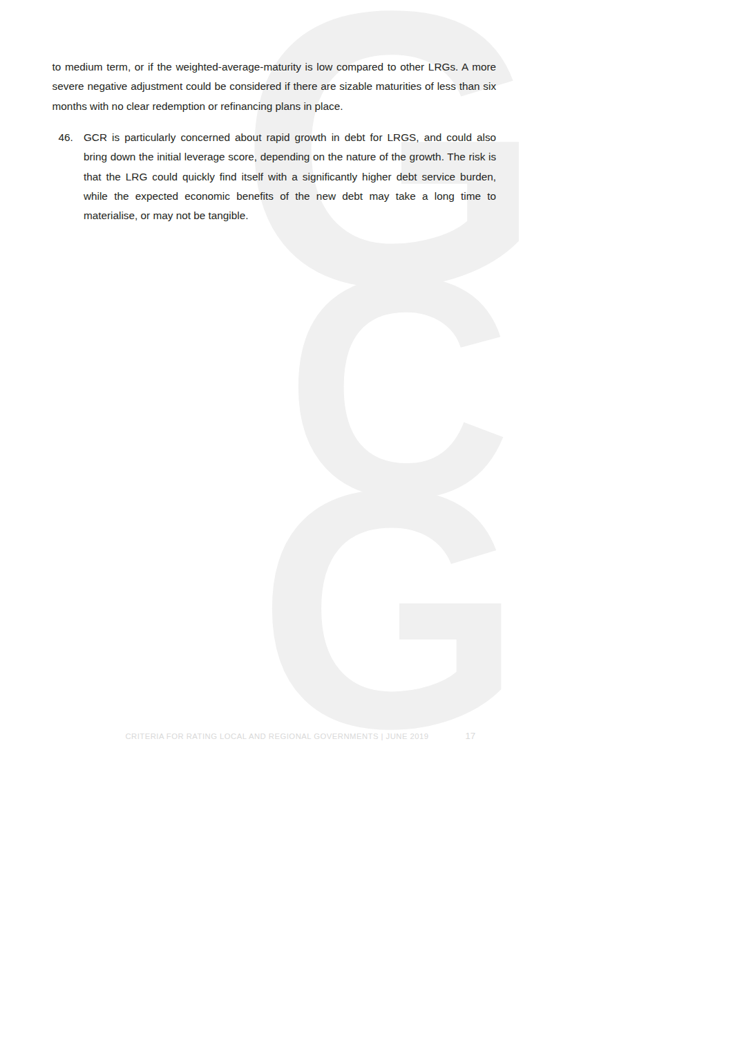G
C
G
to medium term, or if the weighted-average-maturity is low compared to other LRGs. A more severe negative adjustment could be considered if there are sizable maturities of less than six months with no clear redemption or refinancing plans in place.
46. GCR is particularly concerned about rapid growth in debt for LRGS, and could also bring down the initial leverage score, depending on the nature of the growth. The risk is that the LRG could quickly find itself with a significantly higher debt service burden, while the expected economic benefits of the new debt may take a long time to materialise, or may not be tangible.
Criteria for rating local and regional governments | June 2019 17